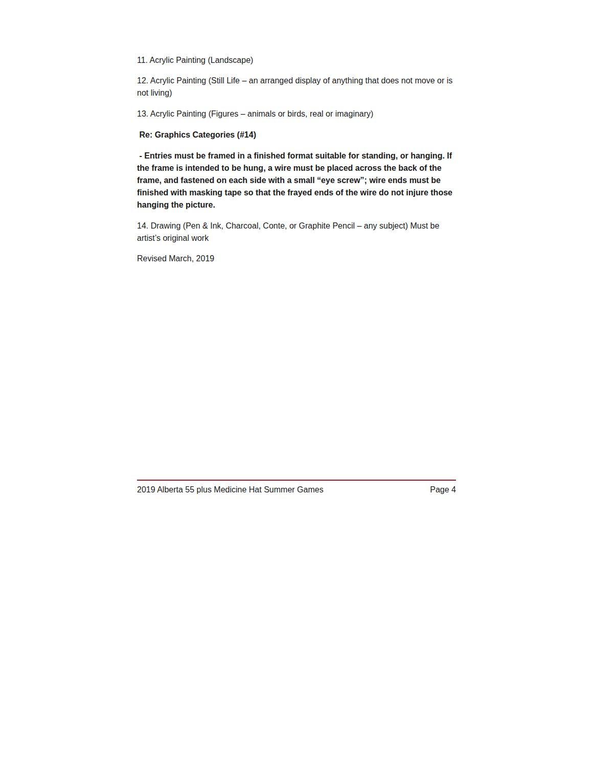11. Acrylic Painting (Landscape)
12. Acrylic Painting (Still Life – an arranged display of anything that does not move or is not living)
13. Acrylic Painting (Figures – animals or birds, real or imaginary)
Re: Graphics Categories (#14)
- Entries must be framed in a finished format suitable for standing, or hanging. If the frame is intended to be hung, a wire must be placed across the back of the frame, and fastened on each side with a small “eye screw”; wire ends must be finished with masking tape so that the frayed ends of the wire do not injure those hanging the picture.
14. Drawing (Pen & Ink, Charcoal, Conte, or Graphite Pencil – any subject) Must be artist’s original work
Revised March, 2019
2019 Alberta 55 plus Medicine Hat Summer Games Page 4